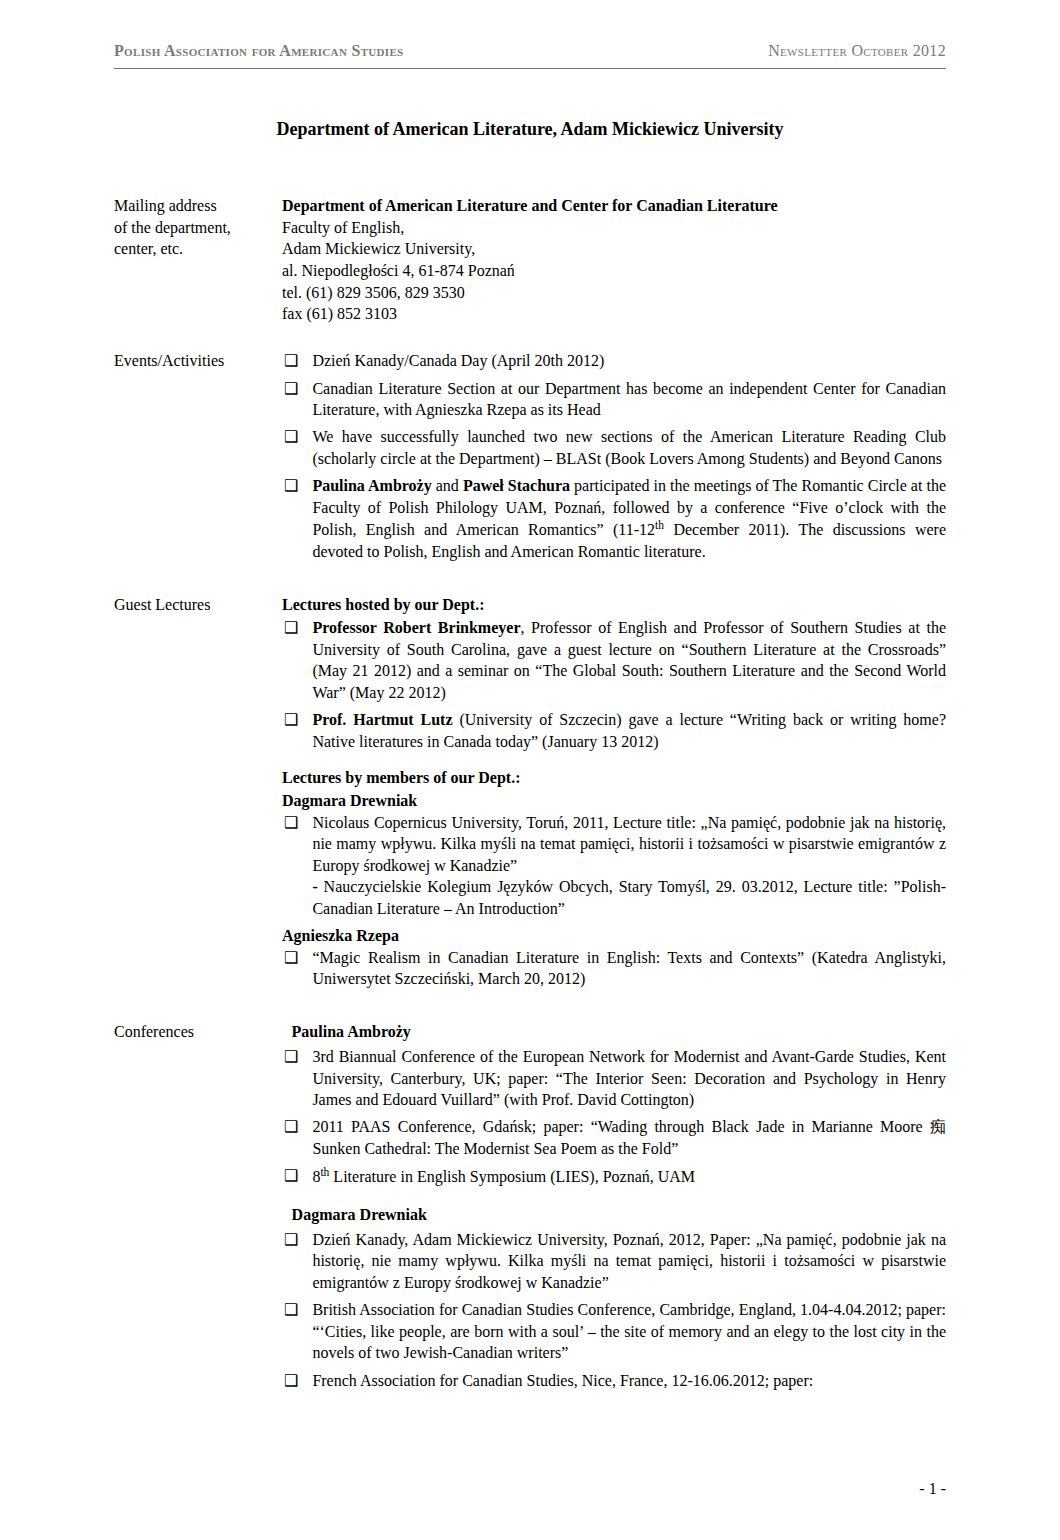Polish Association for American Studies Newsletter October 2012
Department of American Literature, Adam Mickiewicz University
| Mailing address of the department, center, etc. | Department of American Literature and Center for Canadian Literature Faculty of English, Adam Mickiewicz University, al. Niepodległości 4, 61-874 Poznań tel. (61) 829 3506, 829 3530 fax (61) 852 3103 |
| Events/Activities | Dzień Kanady/Canada Day (April 20th 2012) Canadian Literature Section at our Department has become an independent Center for Canadian Literature, with Agnieszka Rzepa as its Head We have successfully launched two new sections of the American Literature Reading Club (scholarly circle at the Department) – BLASt (Book Lovers Among Students) and Beyond Canons Paulina Ambroży and Paweł Stachura participated in the meetings of The Romantic Circle at the Faculty of Polish Philology UAM, Poznań, followed by a conference “Five o’clock with the Polish, English and American Romantics” (11-12 th December 2011). The discussions were devoted to Polish, English and American Romantic literature. |
| Guest Lectures | Lectures hosted by our Dept.: Professor Robert Brinkmeyer , Professor of English and Professor of Southern Studies at the University of South Carolina, gave a guest lecture on “Southern Literature at the Crossroads” (May 21 2012) and a seminar on “The Global South: Southern Literature and the Second World War” (May 22 2012) Prof. Hartmut Lutz (University of Szczecin) gave a lecture “Writing back or writing home? Native literatures in Canada today” (January 13 2012) Lectures by members of our Dept.: Dagmara Drewniak Nicolaus Copernicus University, Toruń, 2011, Lecture title: „Na pamięć, podobnie jak na historię, nie mamy wpływu. Kilka myśli na temat pamięci, historii i tożsamości w pisarstwie emigrantów z Europy środkowej w Kanadzie” - Nauczycielskie Kolegium Języków Obcych, Stary Tomyśl, 29. 03.2012, Lecture title: ”Polish-Canadian Literature – An Introduction” Agnieszka Rzepa “Magic Realism in Canadian Literature in English: Texts and Contexts” (Katedra Anglistyki, Uniwersytet Szczeciński, March 20, 2012) |
| Conferences | Paulina Ambroży 3rd Biannual Conference of the European Network for Modernist and Avant-Garde Studies, Kent University, Canterbury, UK; paper: “The Interior Seen: Decoration and Psychology in Henry James and Edouard Vuillard” (with Prof. David Cottington) 2011 PAAS Conference, Gdańsk; paper: “Wading through Black Jade in Marianne Moore 痴 Sunken Cathedral: The Modernist Sea Poem as the Fold” 8 th Literature in English Symposium (LIES), Poznań, UAM Dagmara Drewniak Dzień Kanady, Adam Mickiewicz University, Poznań, 2012, Paper: „Na pamięć, podobnie jak na historię, nie mamy wpływu. Kilka myśli na temat pamięci, historii i tożsamości w pisarstwie emigrantów z Europy środkowej w Kanadzie” British Association for Canadian Studies Conference, Cambridge, England, 1.04-4.04.2012; paper: “‘Cities, like people, are born with a soul’ – the site of memory and an elegy to the lost city in the novels of two Jewish-Canadian writers” French Association for Canadian Studies, Nice, France, 12-16.06.2012; paper: |
- 1 -